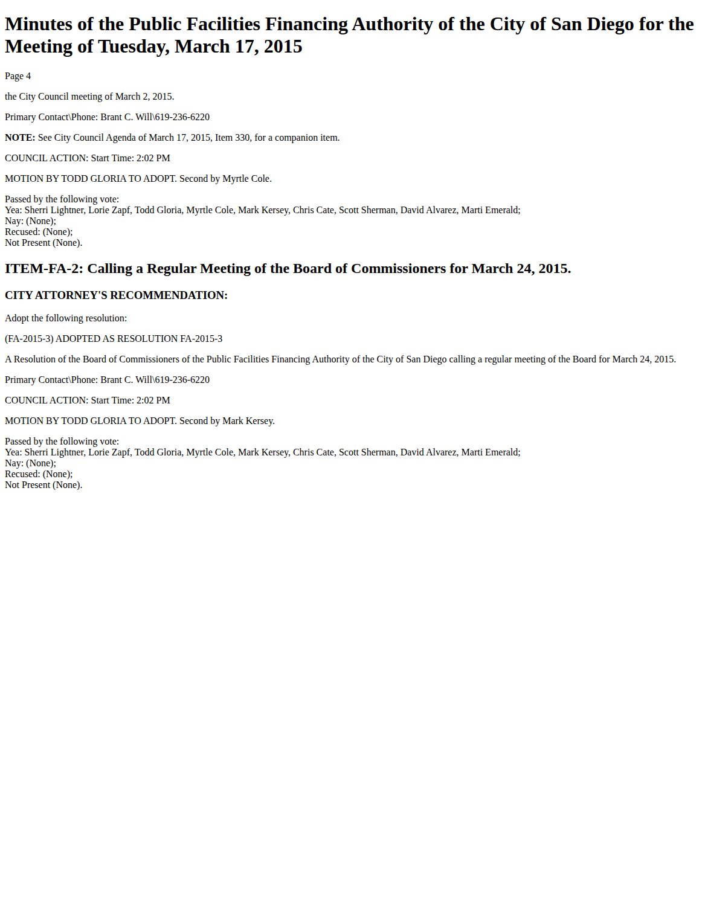Minutes of the Public Facilities Financing Authority of the City of San Diego for the Meeting of Tuesday, March 17, 2015
Page 4
the City Council meeting of March 2, 2015.
Primary Contact\Phone: Brant C. Will\619-236-6220
NOTE: See City Council Agenda of March 17, 2015, Item 330, for a companion item.
COUNCIL ACTION: Start Time: 2:02 PM
MOTION BY TODD GLORIA TO ADOPT. Second by Myrtle Cole.
Passed by the following vote:
Yea: Sherri Lightner, Lorie Zapf, Todd Gloria, Myrtle Cole, Mark Kersey, Chris Cate, Scott Sherman, David Alvarez, Marti Emerald;
Nay: (None);
Recused: (None);
Not Present (None).
ITEM-FA-2: Calling a Regular Meeting of the Board of Commissioners for March 24, 2015.
CITY ATTORNEY'S RECOMMENDATION:
Adopt the following resolution:
(FA-2015-3) ADOPTED AS RESOLUTION FA-2015-3
A Resolution of the Board of Commissioners of the Public Facilities Financing Authority of the City of San Diego calling a regular meeting of the Board for March 24, 2015.
Primary Contact\Phone: Brant C. Will\619-236-6220
COUNCIL ACTION: Start Time: 2:02 PM
MOTION BY TODD GLORIA TO ADOPT. Second by Mark Kersey.
Passed by the following vote:
Yea: Sherri Lightner, Lorie Zapf, Todd Gloria, Myrtle Cole, Mark Kersey, Chris Cate, Scott Sherman, David Alvarez, Marti Emerald;
Nay: (None);
Recused: (None);
Not Present (None).